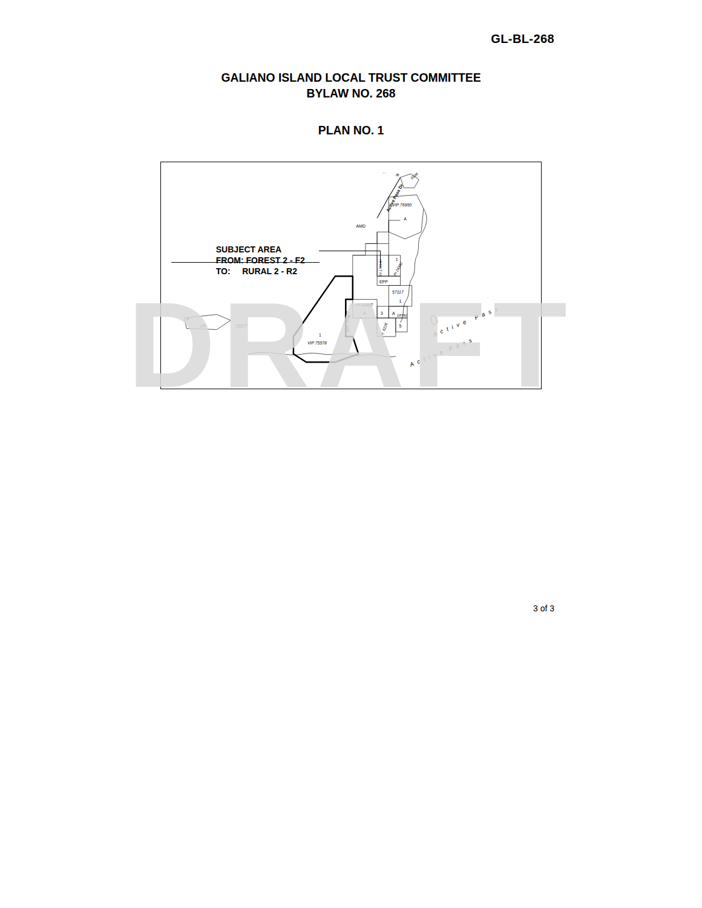GL-BL-268
GALIANO ISLAND LOCAL TRUST COMMITTEE
BYLAW NO. 268
PLAN NO. 1
B VIP 75577 1 VIP 75578 VIP 75577 A AMD Active Pass Dr /B 0334 ' ' VIP 76950 A 1 PI 17214 1 PI 24392 EPP PI 15952 A 57117 1 3 A 18792 PI 6228 5 A c t i v e P a s s A c t i v e P a s s
SUBJECT AREA FROM: FOREST 2 - F2 TO: RURAL 2 - R2
DRAFT
3 of 3